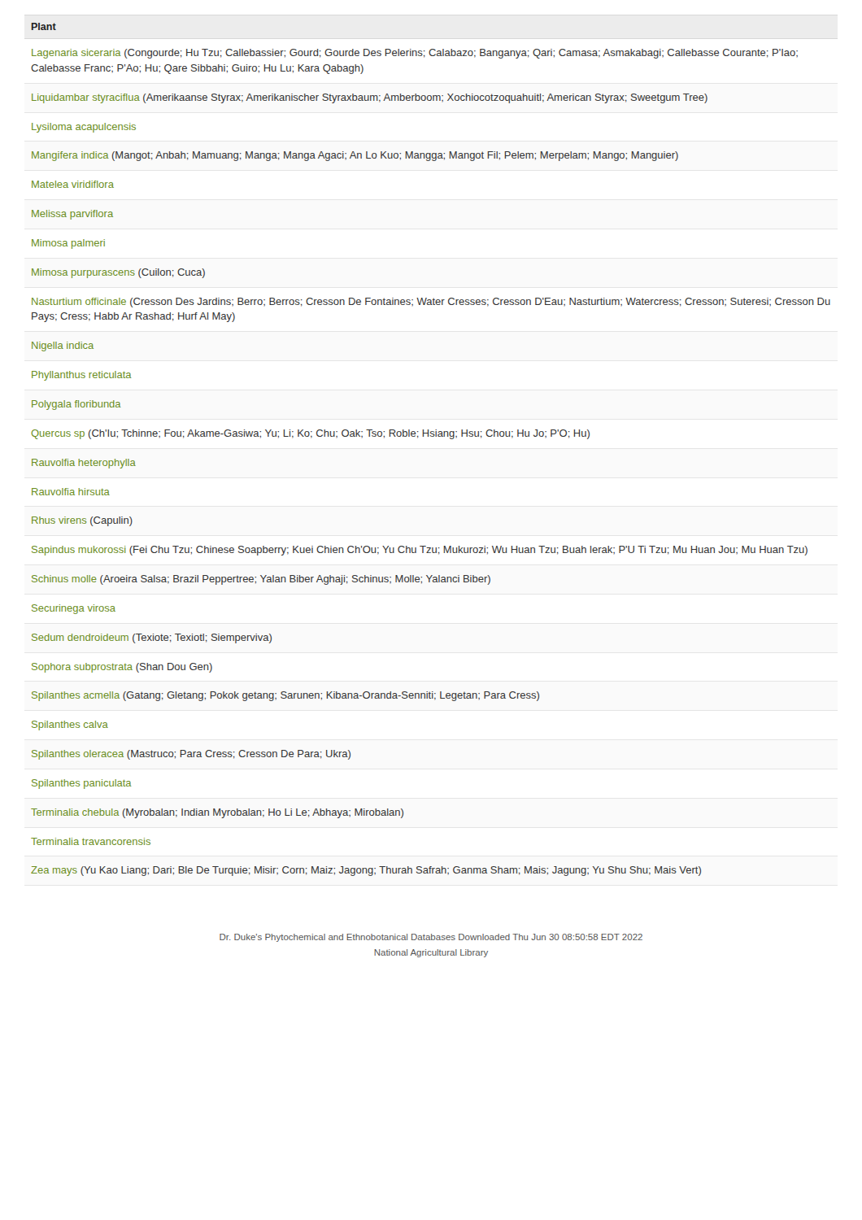| Plant |
| --- |
| Lagenaria siceraria (Congourde; Hu Tzu; Callebassier; Gourd; Gourde Des Pelerins; Calabazo; Banganya; Qari; Camasa; Asmakabagi; Callebasse Courante; P'Iao; Calebasse Franc; P'Ao; Hu; Qare Sibbahi; Guiro; Hu Lu; Kara Qabagh) |
| Liquidambar styraciflua (Amerikaanse Styrax; Amerikanischer Styraxbaum; Amberboom; Xochiocotzoquahuitl; American Styrax; Sweetgum Tree) |
| Lysiloma acapulcensis |
| Mangifera indica (Mangot; Anbah; Mamuang; Manga; Manga Agaci; An Lo Kuo; Mangga; Mangot Fil; Pelem; Merpelam; Mango; Manguier) |
| Matelea viridiflora |
| Melissa parviflora |
| Mimosa palmeri |
| Mimosa purpurascens (Cuilon; Cuca) |
| Nasturtium officinale (Cresson Des Jardins; Berro; Berros; Cresson De Fontaines; Water Cresses; Cresson D'Eau; Nasturtium; Watercress; Cresson; Suteresi; Cresson Du Pays; Cress; Habb Ar Rashad; Hurf Al May) |
| Nigella indica |
| Phyllanthus reticulata |
| Polygala floribunda |
| Quercus sp (Ch'Iu; Tchinne; Fou; Akame-Gasiwa; Yu; Li; Ko; Chu; Oak; Tso; Roble; Hsiang; Hsu; Chou; Hu Jo; P'O; Hu) |
| Rauvolfia heterophylla |
| Rauvolfia hirsuta |
| Rhus virens (Capulin) |
| Sapindus mukorossi (Fei Chu Tzu; Chinese Soapberry; Kuei Chien Ch'Ou; Yu Chu Tzu; Mukurozi; Wu Huan Tzu; Buah lerak; P'U Ti Tzu; Mu Huan Jou; Mu Huan Tzu) |
| Schinus molle (Aroeira Salsa; Brazil Peppertree; Yalan Biber Aghaji; Schinus; Molle; Yalanci Biber) |
| Securinega virosa |
| Sedum dendroideum (Texiote; Texiotl; Siemperviva) |
| Sophora subprostrata (Shan Dou Gen) |
| Spilanthes acmella (Gatang; Gletang; Pokok getang; Sarunen; Kibana-Oranda-Senniti; Legetan; Para Cress) |
| Spilanthes calva |
| Spilanthes oleracea (Mastruco; Para Cress; Cresson De Para; Ukra) |
| Spilanthes paniculata |
| Terminalia chebula (Myrobalan; Indian Myrobalan; Ho Li Le; Abhaya; Mirobalan) |
| Terminalia travancorensis |
| Zea mays (Yu Kao Liang; Dari; Ble De Turquie; Misir; Corn; Maiz; Jagong; Thurah Safrah; Ganma Sham; Mais; Jagung; Yu Shu Shu; Mais Vert) |
Dr. Duke's Phytochemical and Ethnobotanical Databases Downloaded Thu Jun 30 08:50:58 EDT 2022
National Agricultural Library